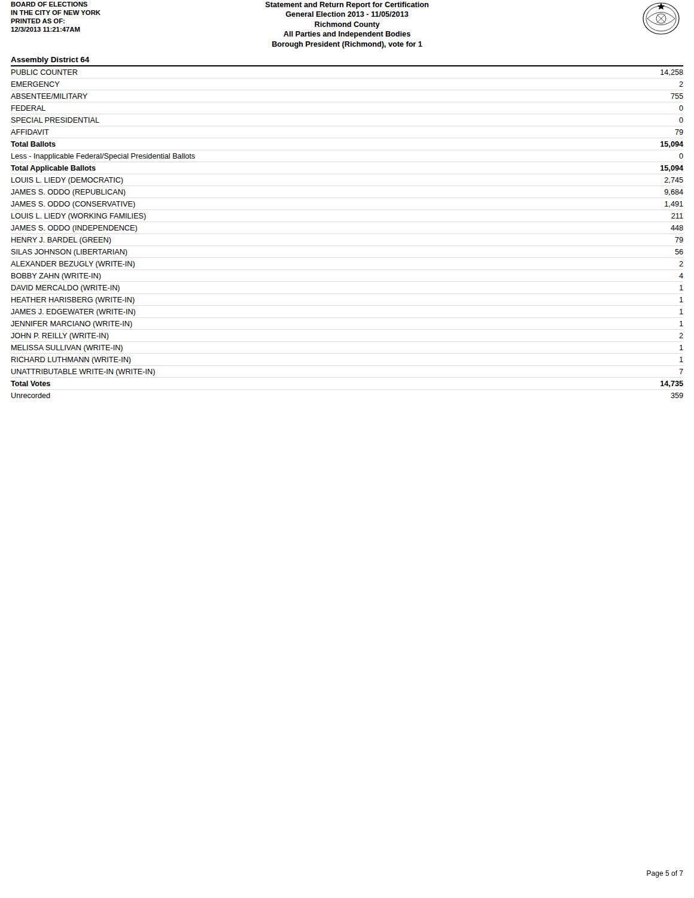BOARD OF ELECTIONS
IN THE CITY OF NEW YORK
PRINTED AS OF:
12/3/2013 11:21:47AM
Statement and Return Report for Certification
General Election 2013 - 11/05/2013
Richmond County
All Parties and Independent Bodies
Borough President (Richmond), vote for 1
Assembly District 64
| PUBLIC COUNTER | 14,258 |
| EMERGENCY | 2 |
| ABSENTEE/MILITARY | 755 |
| FEDERAL | 0 |
| SPECIAL PRESIDENTIAL | 0 |
| AFFIDAVIT | 79 |
| Total Ballots | 15,094 |
| Less - Inapplicable Federal/Special Presidential Ballots | 0 |
| Total Applicable Ballots | 15,094 |
| LOUIS L. LIEDY (DEMOCRATIC) | 2,745 |
| JAMES S. ODDO (REPUBLICAN) | 9,684 |
| JAMES S. ODDO (CONSERVATIVE) | 1,491 |
| LOUIS L. LIEDY (WORKING FAMILIES) | 211 |
| JAMES S. ODDO (INDEPENDENCE) | 448 |
| HENRY J. BARDEL (GREEN) | 79 |
| SILAS JOHNSON (LIBERTARIAN) | 56 |
| ALEXANDER BEZUGLY (WRITE-IN) | 2 |
| BOBBY ZAHN (WRITE-IN) | 4 |
| DAVID MERCALDO (WRITE-IN) | 1 |
| HEATHER HARISBERG (WRITE-IN) | 1 |
| JAMES J. EDGEWATER (WRITE-IN) | 1 |
| JENNIFER MARCIANO (WRITE-IN) | 1 |
| JOHN P. REILLY (WRITE-IN) | 2 |
| MELISSA SULLIVAN (WRITE-IN) | 1 |
| RICHARD LUTHMANN (WRITE-IN) | 1 |
| UNATTRIBUTABLE WRITE-IN (WRITE-IN) | 7 |
| Total Votes | 14,735 |
| Unrecorded | 359 |
Page 5 of 7